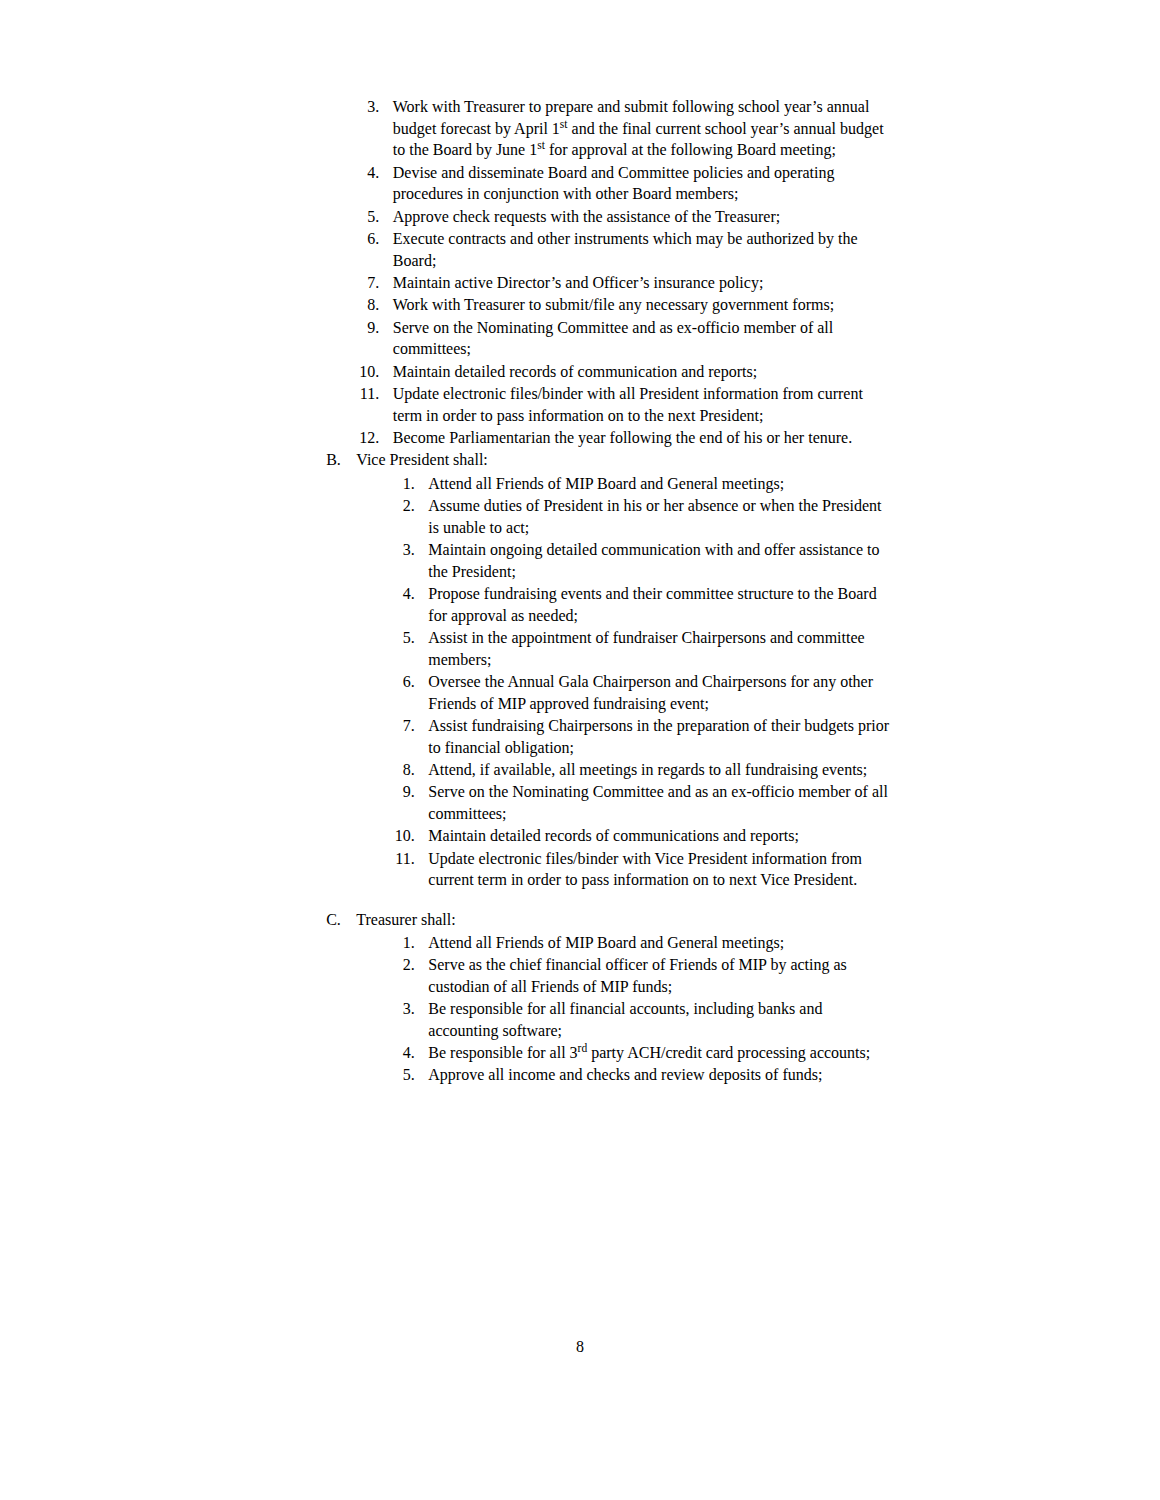Work with Treasurer to prepare and submit following school year’s annual budget forecast by April 1st and the final current school year’s annual budget to the Board by June 1st for approval at the following Board meeting;
Devise and disseminate Board and Committee policies and operating procedures in conjunction with other Board members;
Approve check requests with the assistance of the Treasurer;
Execute contracts and other instruments which may be authorized by the Board;
Maintain active Director’s and Officer’s insurance policy;
Work with Treasurer to submit/file any necessary government forms;
Serve on the Nominating Committee and as ex-officio member of all committees;
Maintain detailed records of communication and reports;
Update electronic files/binder with all President information from current term in order to pass information on to the next President;
Become Parliamentarian the year following the end of his or her tenure.
Vice President shall:
Attend all Friends of MIP Board and General meetings;
Assume duties of President in his or her absence or when the President is unable to act;
Maintain ongoing detailed communication with and offer assistance to the President;
Propose fundraising events and their committee structure to the Board for approval as needed;
Assist in the appointment of fundraiser Chairpersons and committee members;
Oversee the Annual Gala Chairperson and Chairpersons for any other Friends of MIP approved fundraising event;
Assist fundraising Chairpersons in the preparation of their budgets prior to financial obligation;
Attend, if available, all meetings in regards to all fundraising events;
Serve on the Nominating Committee and as an ex-officio member of all committees;
Maintain detailed records of communications and reports;
Update electronic files/binder with Vice President information from current term in order to pass information on to next Vice President.
Treasurer shall:
Attend all Friends of MIP Board and General meetings;
Serve as the chief financial officer of Friends of MIP by acting as custodian of all Friends of MIP funds;
Be responsible for all financial accounts, including banks and accounting software;
Be responsible for all 3rd party ACH/credit card processing accounts;
Approve all income and checks and review deposits of funds;
8